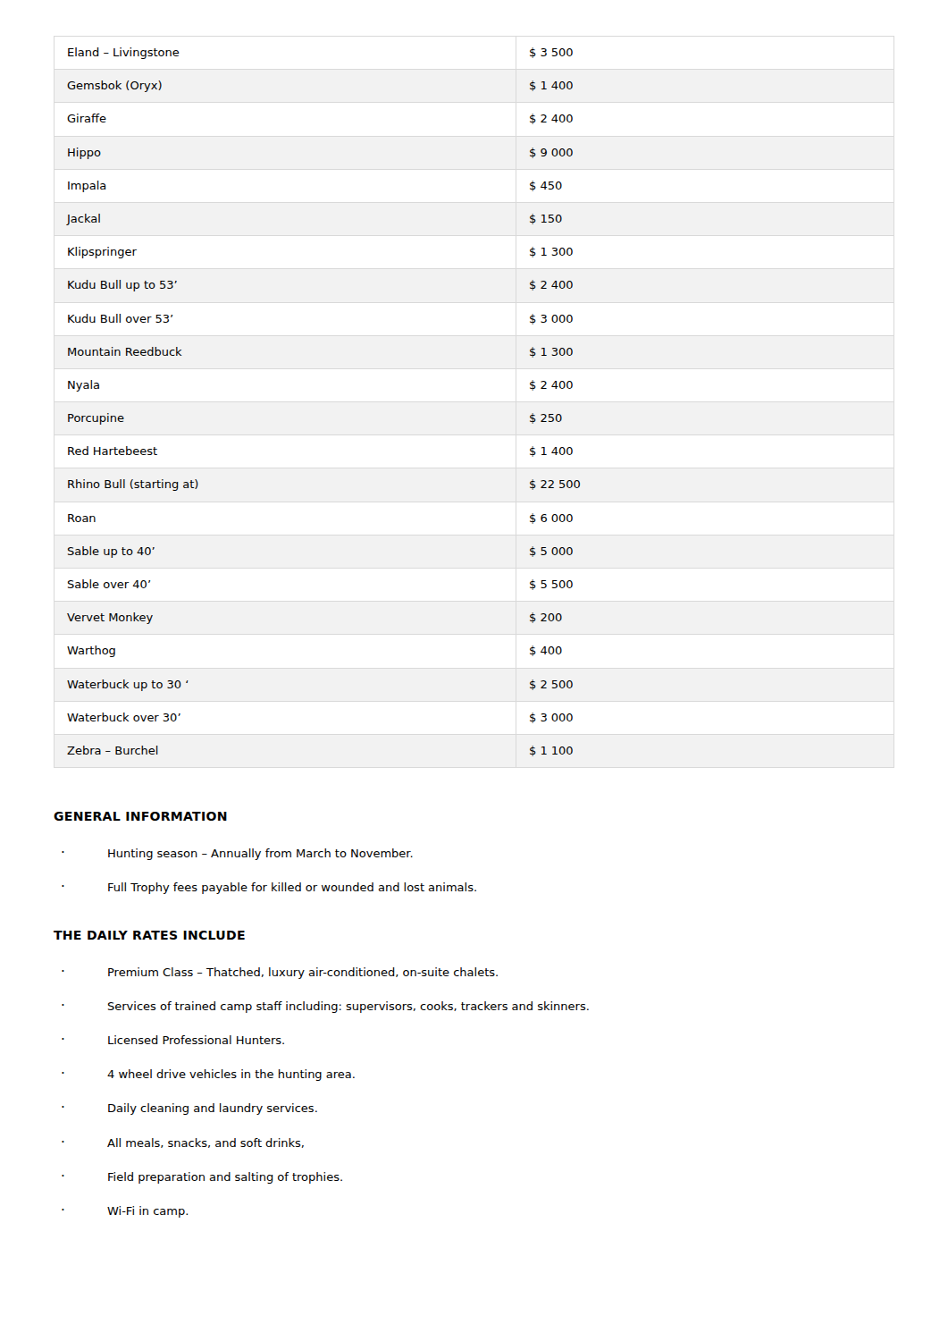| Eland – Livingstone | $ 3 500 |
| Gemsbok (Oryx) | $ 1 400 |
| Giraffe | $ 2 400 |
| Hippo | $ 9 000 |
| Impala | $ 450 |
| Jackal | $ 150 |
| Klipspringer | $ 1 300 |
| Kudu Bull up to 53’ | $ 2 400 |
| Kudu Bull over 53’ | $ 3 000 |
| Mountain Reedbuck | $ 1 300 |
| Nyala | $ 2 400 |
| Porcupine | $ 250 |
| Red Hartebeest | $ 1 400 |
| Rhino Bull (starting at) | $ 22 500 |
| Roan | $ 6 000 |
| Sable up to 40’ | $ 5 000 |
| Sable over 40’ | $ 5 500 |
| Vervet Monkey | $ 200 |
| Warthog | $ 400 |
| Waterbuck up to 30 ‘ | $ 2 500 |
| Waterbuck over 30’ | $ 3 000 |
| Zebra – Burchel | $ 1 100 |
GENERAL INFORMATION
Hunting season – Annually from March to November.
Full Trophy fees payable for killed or wounded and lost animals.
THE DAILY RATES INCLUDE
Premium Class – Thatched, luxury air-conditioned, on-suite chalets.
Services of trained camp staff including: supervisors, cooks, trackers and skinners.
Licensed Professional Hunters.
4 wheel drive vehicles in the hunting area.
Daily cleaning and laundry services.
All meals, snacks, and soft drinks,
Field preparation and salting of trophies.
Wi-Fi in camp.